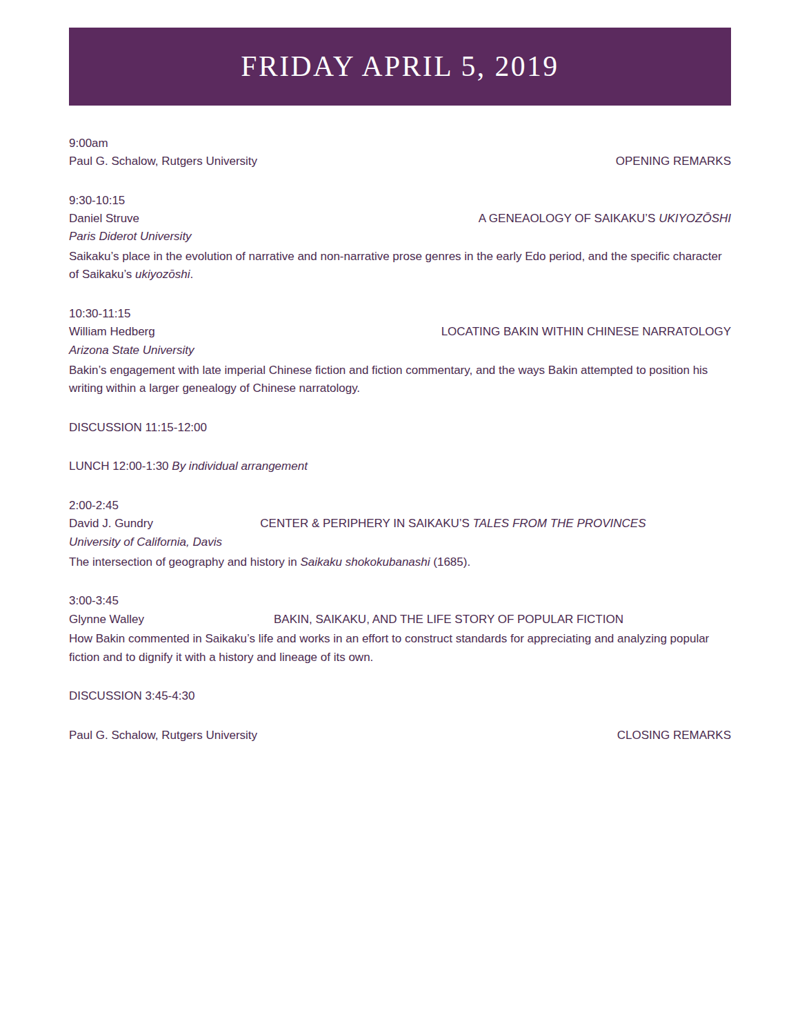Friday April 5, 2019
9:00am
Paul G. Schalow, Rutgers University Opening Remarks
9:30-10:15
Daniel Struve A Geneaology of Saikaku’s Ukiyozōshi
Paris Diderot University
Saikaku’s place in the evolution of narrative and non-narrative prose genres in the early Edo period, and the specific character of Saikaku’s ukiyozōshi.
10:30-11:15
William Hedberg Locating Bakin within Chinese Narratology
Arizona State University
Bakin’s engagement with late imperial Chinese fiction and fiction commentary, and the ways Bakin attempted to position his writing within a larger genealogy of Chinese narratology.
DISCUSSION 11:15-12:00
LUNCH 12:00-1:30 By individual arrangement
2:00-2:45
David J. Gundry Center & Periphery in Saikaku’s Tales from the Provinces
University of California, Davis
The intersection of geography and history in Saikaku shokokubanashi (1685).
3:00-3:45
Glynne Walley Bakin, Saikaku, and the Life Story of Popular Fiction
How Bakin commented in Saikaku’s life and works in an effort to construct standards for appreciating and analyzing popular fiction and to dignify it with a history and lineage of its own.
DISCUSSION 3:45-4:30
Paul G. Schalow, Rutgers University Closing Remarks